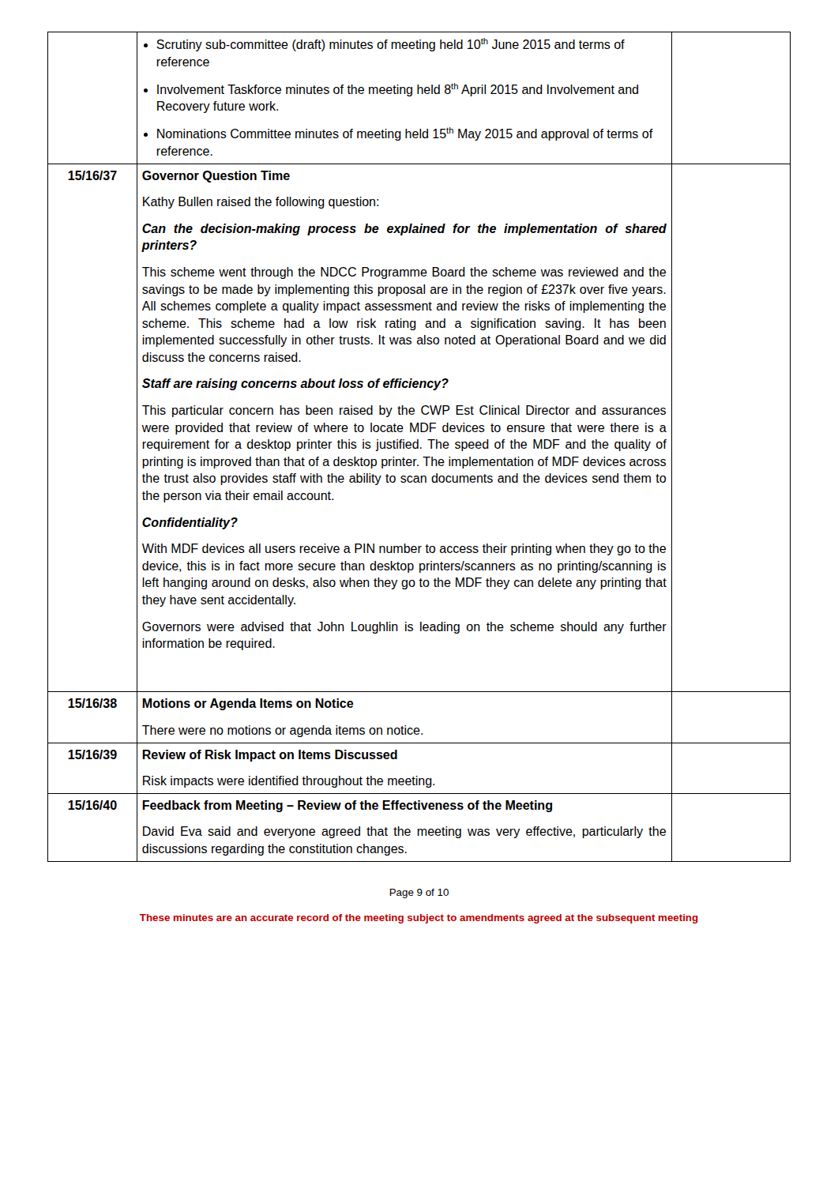| | Scrutiny sub-committee (draft) minutes of meeting held 10 th June 2015 and terms of reference Involvement Taskforce minutes of the meeting held 8 th April 2015 and Involvement and Recovery future work. Nominations Committee minutes of meeting held 15 th May 2015 and approval of terms of reference. | |
| 15/16/37 | Governor Question Time Kathy Bullen raised the following question: Can the decision-making process be explained for the implementation of shared printers? This scheme went through the NDCC Programme Board the scheme was reviewed and the savings to be made by implementing this proposal are in the region of £237k over five years. All schemes complete a quality impact assessment and review the risks of implementing the scheme. This scheme had a low risk rating and a signification saving. It has been implemented successfully in other trusts. It was also noted at Operational Board and we did discuss the concerns raised. Staff are raising concerns about loss of efficiency? This particular concern has been raised by the CWP Est Clinical Director and assurances were provided that review of where to locate MDF devices to ensure that were there is a requirement for a desktop printer this is justified. The speed of the MDF and the quality of printing is improved than that of a desktop printer. The implementation of MDF devices across the trust also provides staff with the ability to scan documents and the devices send them to the person via their email account. Confidentiality? With MDF devices all users receive a PIN number to access their printing when they go to the device, this is in fact more secure than desktop printers/scanners as no printing/scanning is left hanging around on desks, also when they go to the MDF they can delete any printing that they have sent accidentally. Governors were advised that John Loughlin is leading on the scheme should any further information be required. | |
| 15/16/38 | Motions or Agenda Items on Notice There were no motions or agenda items on notice. | |
| 15/16/39 | Review of Risk Impact on Items Discussed Risk impacts were identified throughout the meeting. | |
| 15/16/40 | Feedback from Meeting – Review of the Effectiveness of the Meeting David Eva said and everyone agreed that the meeting was very effective, particularly the discussions regarding the constitution changes. | |
Page 9 of 10
These minutes are an accurate record of the meeting subject to amendments agreed at the subsequent meeting